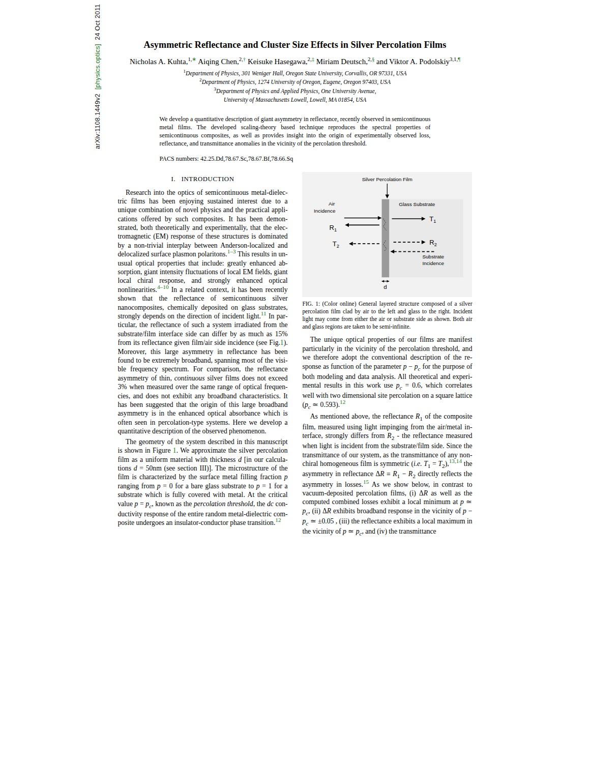arXiv:1108.1449v2 [physics.optics] 24 Oct 2011
Asymmetric Reflectance and Cluster Size Effects in Silver Percolation Films
Nicholas A. Kuhta,1,∗ Aiqing Chen,2,† Keisuke Hasegawa,2,‡ Miriam Deutsch,2,§ and Viktor A. Podolskiy3,1,¶
1Department of Physics, 301 Weniger Hall, Oregon State University, Corvallis, OR 97331, USA
2Department of Physics, 1274 University of Oregon, Eugene, Oregon 97403, USA
3Department of Physics and Applied Physics, One University Avenue,
University of Massachusetts Lowell, Lowell, MA 01854, USA
We develop a quantitative description of giant asymmetry in reflectance, recently observed in semicontinuous metal films. The developed scaling-theory based technique reproduces the spectral properties of semicontinuous composites, as well as provides insight into the origin of experimentally observed loss, reflectance, and transmittance anomalies in the vicinity of the percolation threshold.
PACS numbers: 42.25.Dd,78.67.Sc,78.67.Bf,78.66.Sq
I. INTRODUCTION
Research into the optics of semicontinuous metal-dielectric films has been enjoying sustained interest due to a unique combination of novel physics and the practical applications offered by such composites. It has been demonstrated, both theoretically and experimentally, that the electromagnetic (EM) response of these structures is dominated by a non-trivial interplay between Anderson-localized and delocalized surface plasmon polaritons.1–3 This results in unusual optical properties that include: greatly enhanced absorption, giant intensity fluctuations of local EM fields, giant local chiral response, and strongly enhanced optical nonlinearities.4–10 In a related context, it has been recently shown that the reflectance of semicontinuous silver nanocomposites, chemically deposited on glass substrates, strongly depends on the direction of incident light.11 In particular, the reflectance of such a system irradiated from the substrate/film interface side can differ by as much as 15% from its reflectance given film/air side incidence (see Fig.1). Moreover, this large asymmetry in reflectance has been found to be extremely broadband, spanning most of the visible frequency spectrum. For comparison, the reflectance asymmetry of thin, continuous silver films does not exceed 3% when measured over the same range of optical frequencies, and does not exhibit any broadband characteristics. It has been suggested that the origin of this large broadband asymmetry is in the enhanced optical absorbance which is often seen in percolation-type systems. Here we develop a quantitative description of the observed phenomenon.
The geometry of the system described in this manuscript is shown in Figure 1. We approximate the silver percolation film as a uniform material with thickness d [in our calculations d = 50nm (see section III)]. The microstructure of the film is characterized by the surface metal filling fraction p ranging from p = 0 for a bare glass substrate to p = 1 for a substrate which is fully covered with metal. At the critical value p = pc, known as the percolation threshold, the dc conductivity response of the entire random metal-dielectric composite undergoes an insulator-conductor phase transition.12
Silver Percolation Film Air Incidence Glass Substrate R1 T1 Substrate Incidence R2 T2 d
FIG. 1: (Color online) General layered structure composed of a silver percolation film clad by air to the left and glass to the right. Incident light may come from either the air or substrate side as shown. Both air and glass regions are taken to be semi-infinite.
The unique optical properties of our films are manifest particularly in the vicinity of the percolation threshold, and we therefore adopt the conventional description of the response as function of the parameter p − pc for the purpose of both modeling and data analysis. All theoretical and experimental results in this work use pc = 0.6, which correlates well with two dimensional site percolation on a square lattice (pc ≃ 0.593).12
As mentioned above, the reflectance R1 of the composite film, measured using light impinging from the air/metal interface, strongly differs from R2 - the reflectance measured when light is incident from the substrate/film side. Since the transmittance of our system, as the transmittance of any non-chiral homogeneous film is symmetric (i.e. T1 = T2),13,14 the asymmetry in reflectance ΔR ≡ R1 − R2 directly reflects the asymmetry in losses.15 As we show below, in contrast to vacuum-deposited percolation films, (i) ΔR as well as the computed combined losses exhibit a local minimum at p ≃ pc, (ii) ΔR exhibits broadband response in the vicinity of p − pc ≃ ±0.05 , (iii) the reflectance exhibits a local maximum in the vicinity of p ≃ pc, and (iv) the transmittance